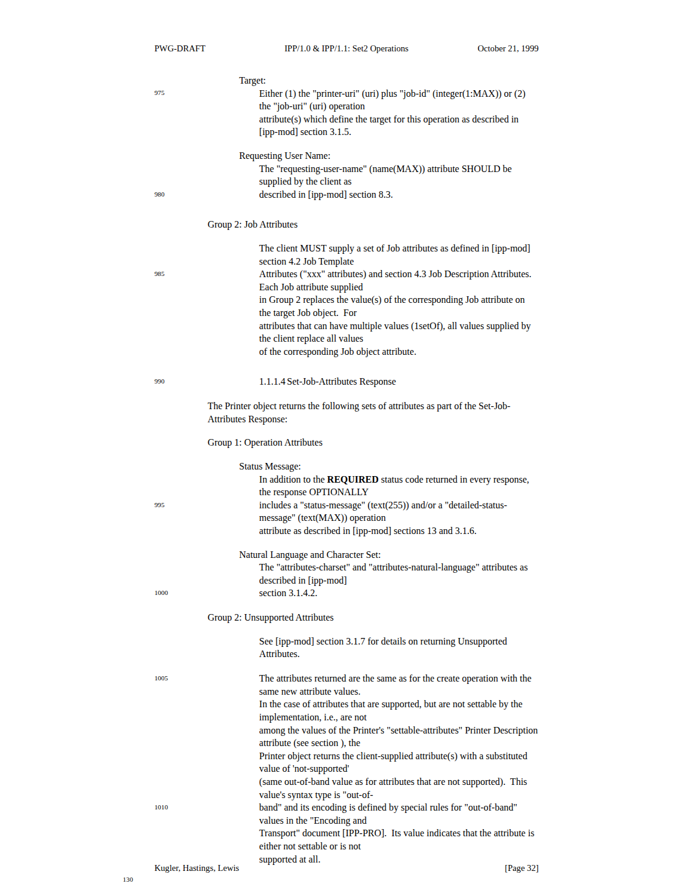PWG-DRAFT
IPP/1.0 & IPP/1.1: Set2 Operations
October 21, 1999
Target:
975
Either (1) the "printer-uri" (uri) plus "job-id" (integer(1:MAX)) or (2) the "job-uri" (uri) operation
attribute(s) which define the target for this operation as described in [ipp-mod] section 3.1.5.
Requesting User Name:
The "requesting-user-name" (name(MAX)) attribute SHOULD be supplied by the client as
980
described in [ipp-mod] section 8.3.
Group 2: Job Attributes
The client MUST supply a set of Job attributes as defined in [ipp-mod] section 4.2 Job Template
985
Attributes ("xxx" attributes) and section 4.3 Job Description Attributes. Each Job attribute supplied
in Group 2 replaces the value(s) of the corresponding Job attribute on the target Job object. For
attributes that can have multiple values (1setOf), all values supplied by the client replace all values
of the corresponding Job object attribute.
990
1.1.1.4 Set-Job-Attributes Response
The Printer object returns the following sets of attributes as part of the Set-Job-Attributes Response:
Group 1: Operation Attributes
Status Message:
In addition to the REQUIRED status code returned in every response, the response OPTIONALLY
995
includes a "status-message" (text(255)) and/or a "detailed-status-message" (text(MAX)) operation
attribute as described in [ipp-mod] sections 13 and 3.1.6.
Natural Language and Character Set:
The "attributes-charset" and "attributes-natural-language" attributes as described in [ipp-mod]
1000
section 3.1.4.2.
Group 2: Unsupported Attributes
See [ipp-mod] section 3.1.7 for details on returning Unsupported Attributes.
1005
The attributes returned are the same as for the create operation with the same new attribute values.
In the case of attributes that are supported, but are not settable by the implementation, i.e., are not
among the values of the Printer's "settable-attributes" Printer Description attribute (see section ), the
Printer object returns the client-supplied attribute(s) with a substituted value of 'not-supported'
(same out-of-band value as for attributes that are not supported). This value's syntax type is "out-of-
1010
band" and its encoding is defined by special rules for "out-of-band" values in the "Encoding and
Transport" document [IPP-PRO]. Its value indicates that the attribute is either not settable or is not
supported at all.
Kugler, Hastings, Lewis
[Page 32]
130